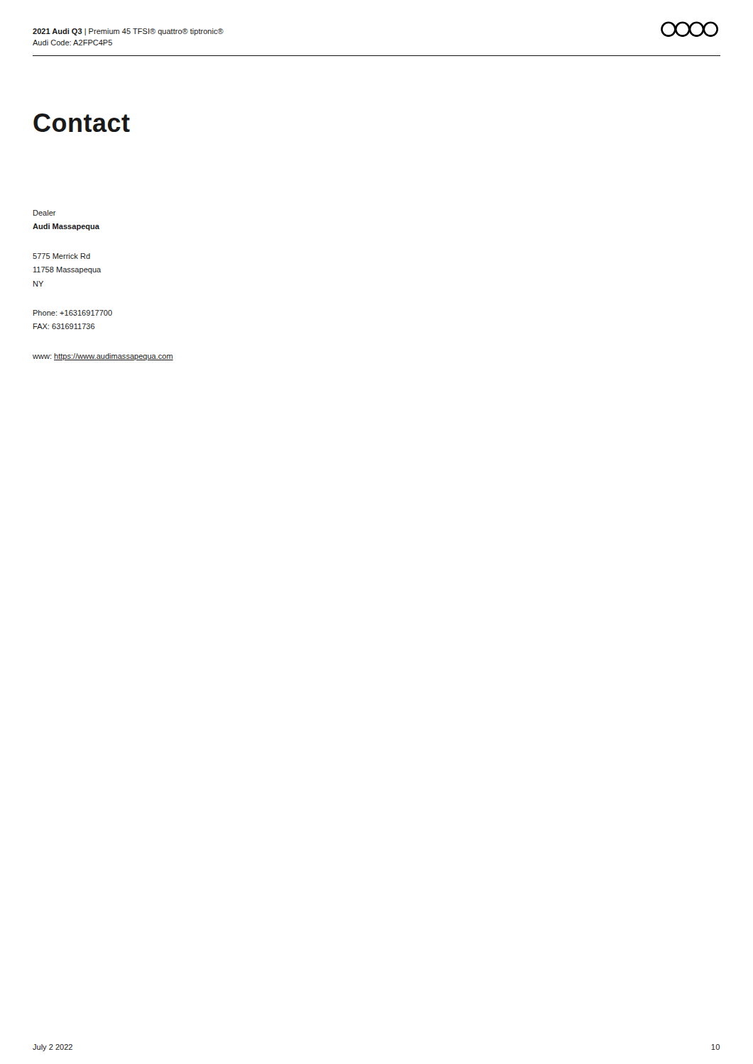2021 Audi Q3 | Premium 45 TFSI® quattro® tiptronic®
Audi Code: A2FPC4P5
Contact
Dealer
Audi Massapequa
5775 Merrick Rd
11758 Massapequa
NY
Phone: +16316917700
FAX: 6316911736
www: https://www.audimassapequa.com
July 2 2022
10